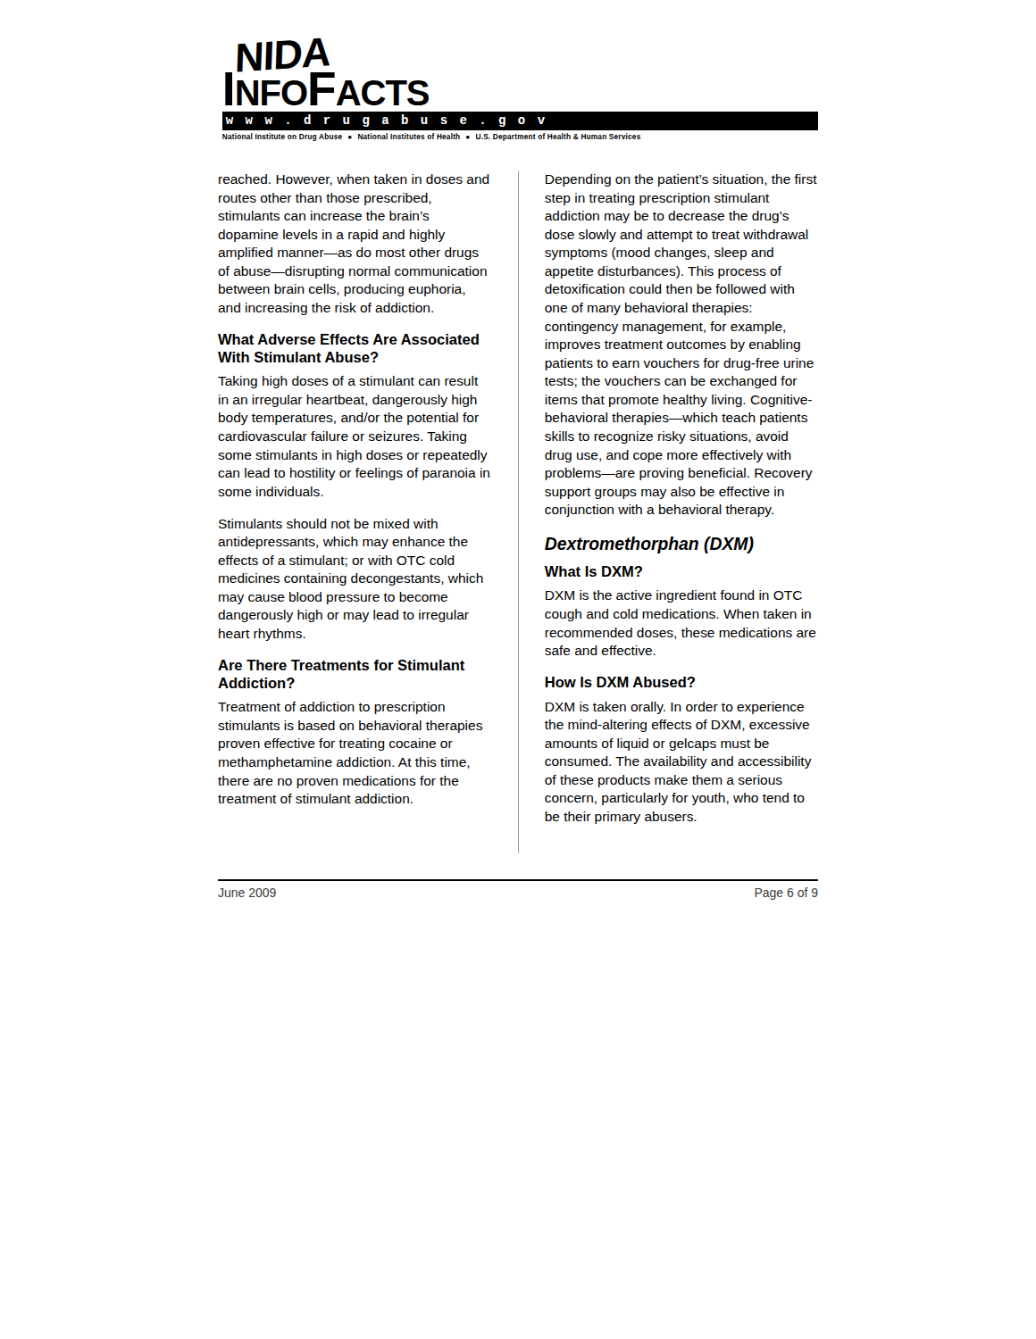NIDA INFOFACTS
w w w . d r u g a b u s e . g o v
National Institute on Drug Abuse●National Institutes of Health●U.S. Department of Health & Human Services
reached. However, when taken in doses and routes other than those prescribed, stimulants can increase the brain’s dopamine levels in a rapid and highly amplified manner—as do most other drugs of abuse—disrupting normal communication between brain cells, producing euphoria, and increasing the risk of addiction.
What Adverse Effects Are Associated With Stimulant Abuse?
Taking high doses of a stimulant can result in an irregular heartbeat, dangerously high body temperatures, and/or the potential for cardiovascular failure or seizures. Taking some stimulants in high doses or repeatedly can lead to hostility or feelings of paranoia in some individuals.
Stimulants should not be mixed with antidepressants, which may enhance the effects of a stimulant; or with OTC cold medicines containing decongestants, which may cause blood pressure to become dangerously high or may lead to irregular heart rhythms.
Are There Treatments for Stimulant Addiction?
Treatment of addiction to prescription stimulants is based on behavioral therapies proven effective for treating cocaine or methamphetamine addiction. At this time, there are no proven medications for the treatment of stimulant addiction.
Depending on the patient’s situation, the first step in treating prescription stimulant addiction may be to decrease the drug’s dose slowly and attempt to treat withdrawal symptoms (mood changes, sleep and appetite disturbances). This process of detoxification could then be followed with one of many behavioral therapies: contingency management, for example, improves treatment outcomes by enabling patients to earn vouchers for drug-free urine tests; the vouchers can be exchanged for items that promote healthy living. Cognitive-behavioral therapies—which teach patients skills to recognize risky situations, avoid drug use, and cope more effectively with problems—are proving beneficial. Recovery support groups may also be effective in conjunction with a behavioral therapy.
Dextromethorphan (DXM)
What Is DXM?
DXM is the active ingredient found in OTC cough and cold medications. When taken in recommended doses, these medications are safe and effective.
How Is DXM Abused?
DXM is taken orally. In order to experience the mind-altering effects of DXM, excessive amounts of liquid or gelcaps must be consumed. The availability and accessibility of these products make them a serious concern, particularly for youth, who tend to be their primary abusers.
June 2009
Page 6 of 9